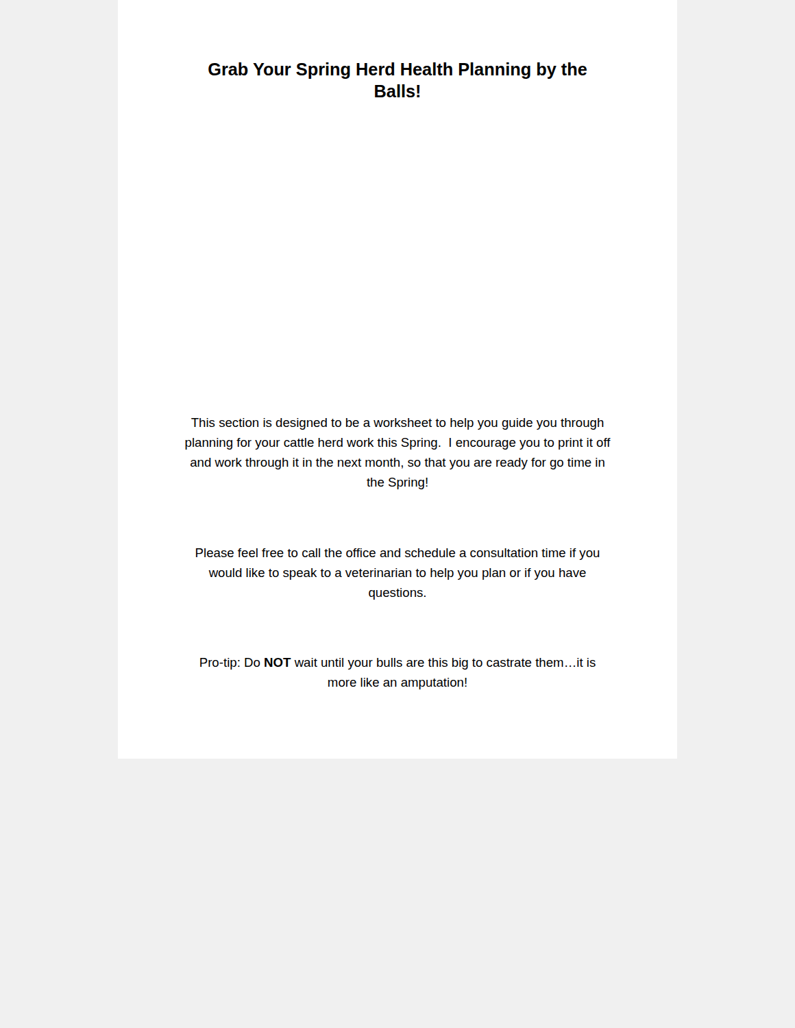Grab Your Spring Herd Health Planning by the Balls!
This section is designed to be a worksheet to help you guide you through planning for your cattle herd work this Spring. I encourage you to print it off and work through it in the next month, so that you are ready for go time in the Spring!
Please feel free to call the office and schedule a consultation time if you would like to speak to a veterinarian to help you plan or if you have questions.
Pro-tip: Do NOT wait until your bulls are this big to castrate them…it is more like an amputation!